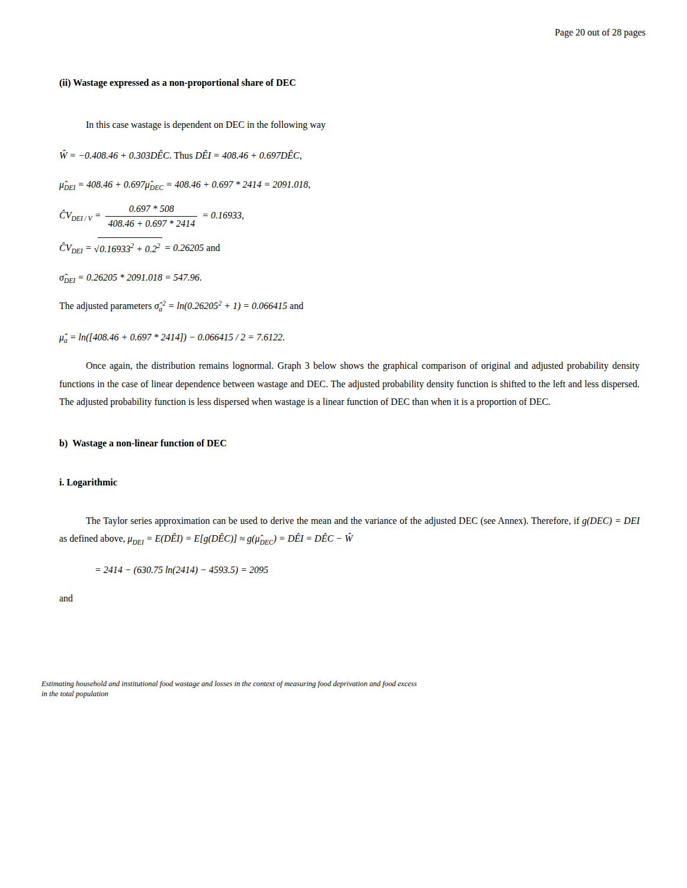Page 20 out of 28 pages
(ii) Wastage expressed as a non-proportional share of DEC
In this case wastage is dependent on DEC in the following way
Ŵ = −0.408.46 + 0.303DÊC. Thus DÊI = 408.46 + 0.697DÊC,
μ̂DEI = 408.46 + 0.697μ̂DEC = 408.46 + 0.697 * 2414 = 2091.018,
ĈVDEI / V = 0.697 * 508 408.46 + 0.697 * 2414 = 0.16933,
ĈVDEI = √0.169332 + 0.22 = 0.26205 and
σ̂DEI = 0.26205 * 2091.018 = 547.96.
The adjusted parameters σ̂a2 = ln(0.262052 + 1) = 0.066415 and
μ̂a = ln([408.46 + 0.697 * 2414]) − 0.066415 / 2 = 7.6122.
Once again, the distribution remains lognormal. Graph 3 below shows the graphical comparison of original and adjusted probability density functions in the case of linear dependence between wastage and DEC. The adjusted probability density function is shifted to the left and less dispersed. The adjusted probability function is less dispersed when wastage is a linear function of DEC than when it is a proportion of DEC.
b) Wastage a non-linear function of DEC
i. Logarithmic
The Taylor series approximation can be used to derive the mean and the variance of the adjusted DEC (see Annex). Therefore, if g(DEC) = DEI as defined above, μDEI = E(DÊI) = E[g(DÊC)] ≈ g(μ̂DEC) = DÊI = DÊC − Ŵ
= 2414 − (630.75 ln(2414) − 4593.5) = 2095
and
Estimating household and institutional food wastage and losses in the context of measuring food deprivation and food excess
in the total population